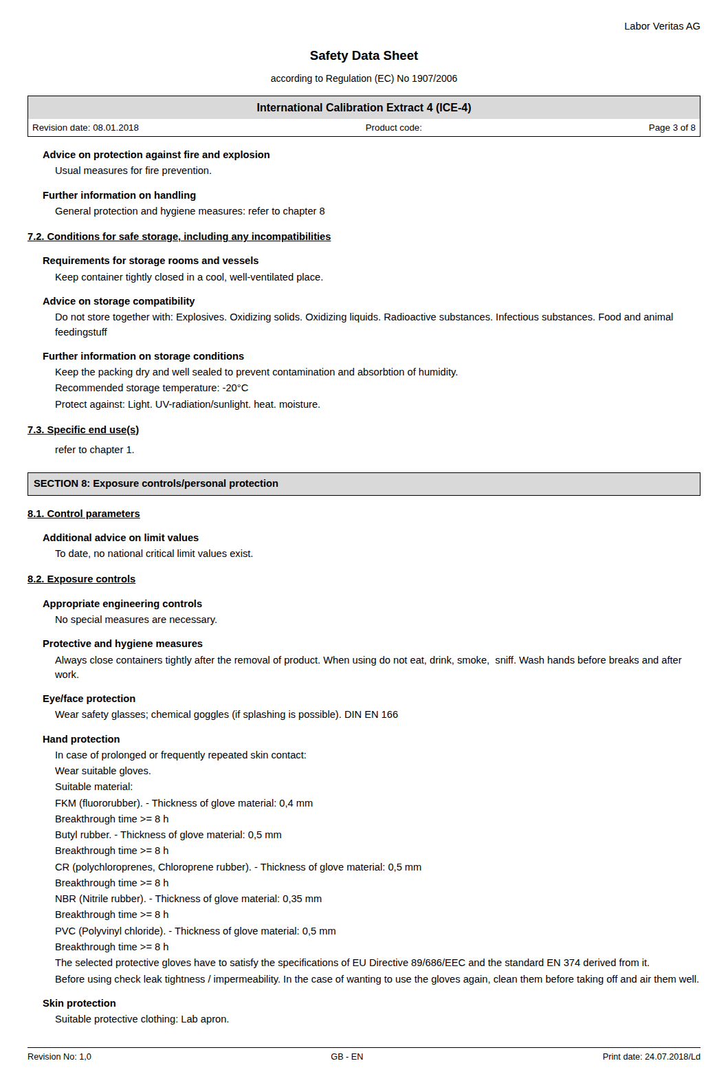Labor Veritas AG
Safety Data Sheet
according to Regulation (EC) No 1907/2006
International Calibration Extract 4 (ICE-4)
Revision date: 08.01.2018 Product code: Page 3 of 8
Advice on protection against fire and explosion
Usual measures for fire prevention.
Further information on handling
General protection and hygiene measures: refer to chapter 8
7.2. Conditions for safe storage, including any incompatibilities
Requirements for storage rooms and vessels
Keep container tightly closed in a cool, well-ventilated place.
Advice on storage compatibility
Do not store together with: Explosives. Oxidizing solids. Oxidizing liquids. Radioactive substances. Infectious substances. Food and animal feedingstuff
Further information on storage conditions
Keep the packing dry and well sealed to prevent contamination and absorbtion of humidity.
Recommended storage temperature: -20°C
Protect against: Light. UV-radiation/sunlight. heat. moisture.
7.3. Specific end use(s)
refer to chapter 1.
SECTION 8: Exposure controls/personal protection
8.1. Control parameters
Additional advice on limit values
To date, no national critical limit values exist.
8.2. Exposure controls
Appropriate engineering controls
No special measures are necessary.
Protective and hygiene measures
Always close containers tightly after the removal of product. When using do not eat, drink, smoke, sniff. Wash hands before breaks and after work.
Eye/face protection
Wear safety glasses; chemical goggles (if splashing is possible). DIN EN 166
Hand protection
In case of prolonged or frequently repeated skin contact:
Wear suitable gloves.
Suitable material:
FKM (fluororubber). - Thickness of glove material: 0,4 mm
Breakthrough time >= 8 h
Butyl rubber. - Thickness of glove material: 0,5 mm
Breakthrough time >= 8 h
CR (polychloroprenes, Chloroprene rubber). - Thickness of glove material: 0,5 mm
Breakthrough time >= 8 h
NBR (Nitrile rubber). - Thickness of glove material: 0,35 mm
Breakthrough time >= 8 h
PVC (Polyvinyl chloride). - Thickness of glove material: 0,5 mm
Breakthrough time >= 8 h
The selected protective gloves have to satisfy the specifications of EU Directive 89/686/EEC and the standard EN 374 derived from it.
Before using check leak tightness / impermeability. In the case of wanting to use the gloves again, clean them before taking off and air them well.
Skin protection
Suitable protective clothing: Lab apron.
Revision No: 1,0 GB - EN Print date: 24.07.2018/Ld